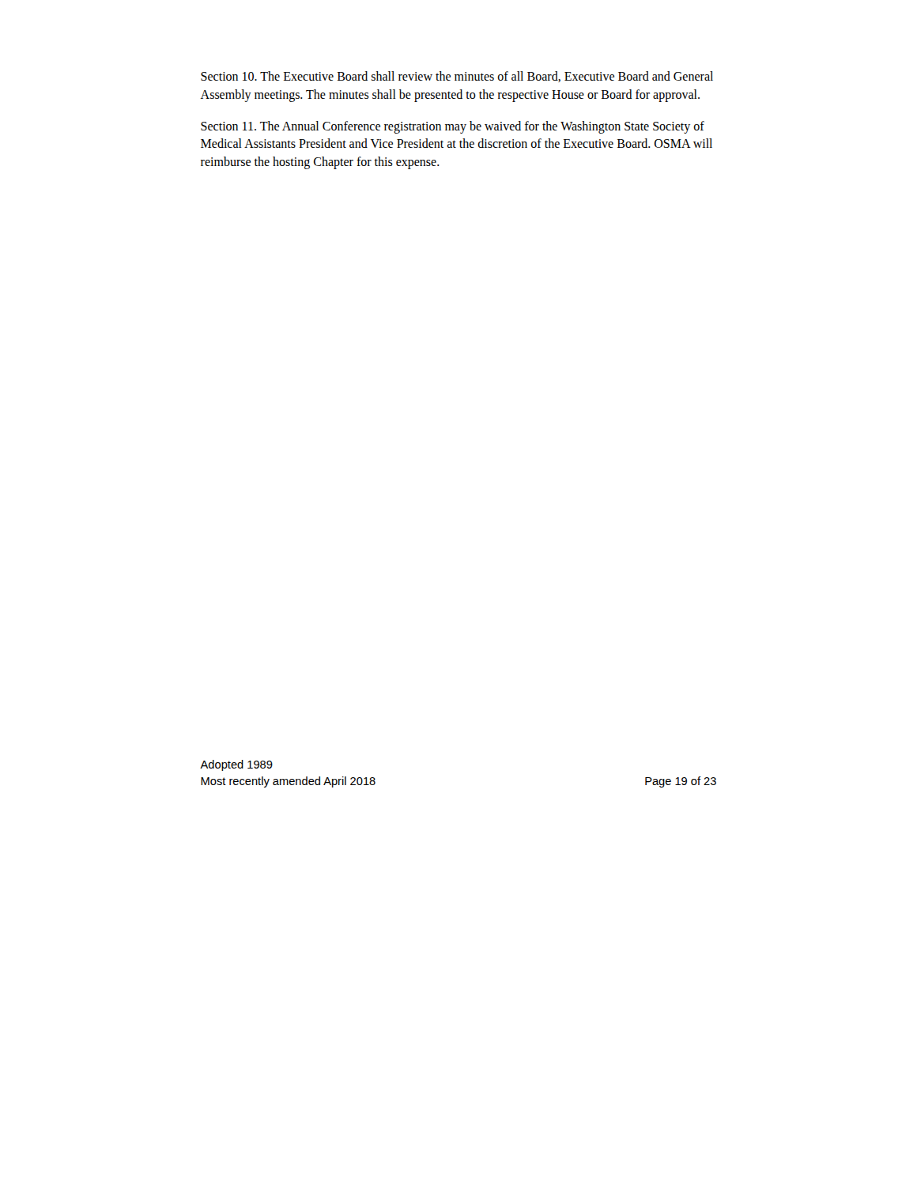Section 10. The Executive Board shall review the minutes of all Board, Executive Board and General Assembly meetings. The minutes shall be presented to the respective House or Board for approval.
Section 11. The Annual Conference registration may be waived for the Washington State Society of Medical Assistants President and Vice President at the discretion of the Executive Board. OSMA will reimburse the hosting Chapter for this expense.
Adopted 1989
Most recently amended April 2018
Page 19 of 23